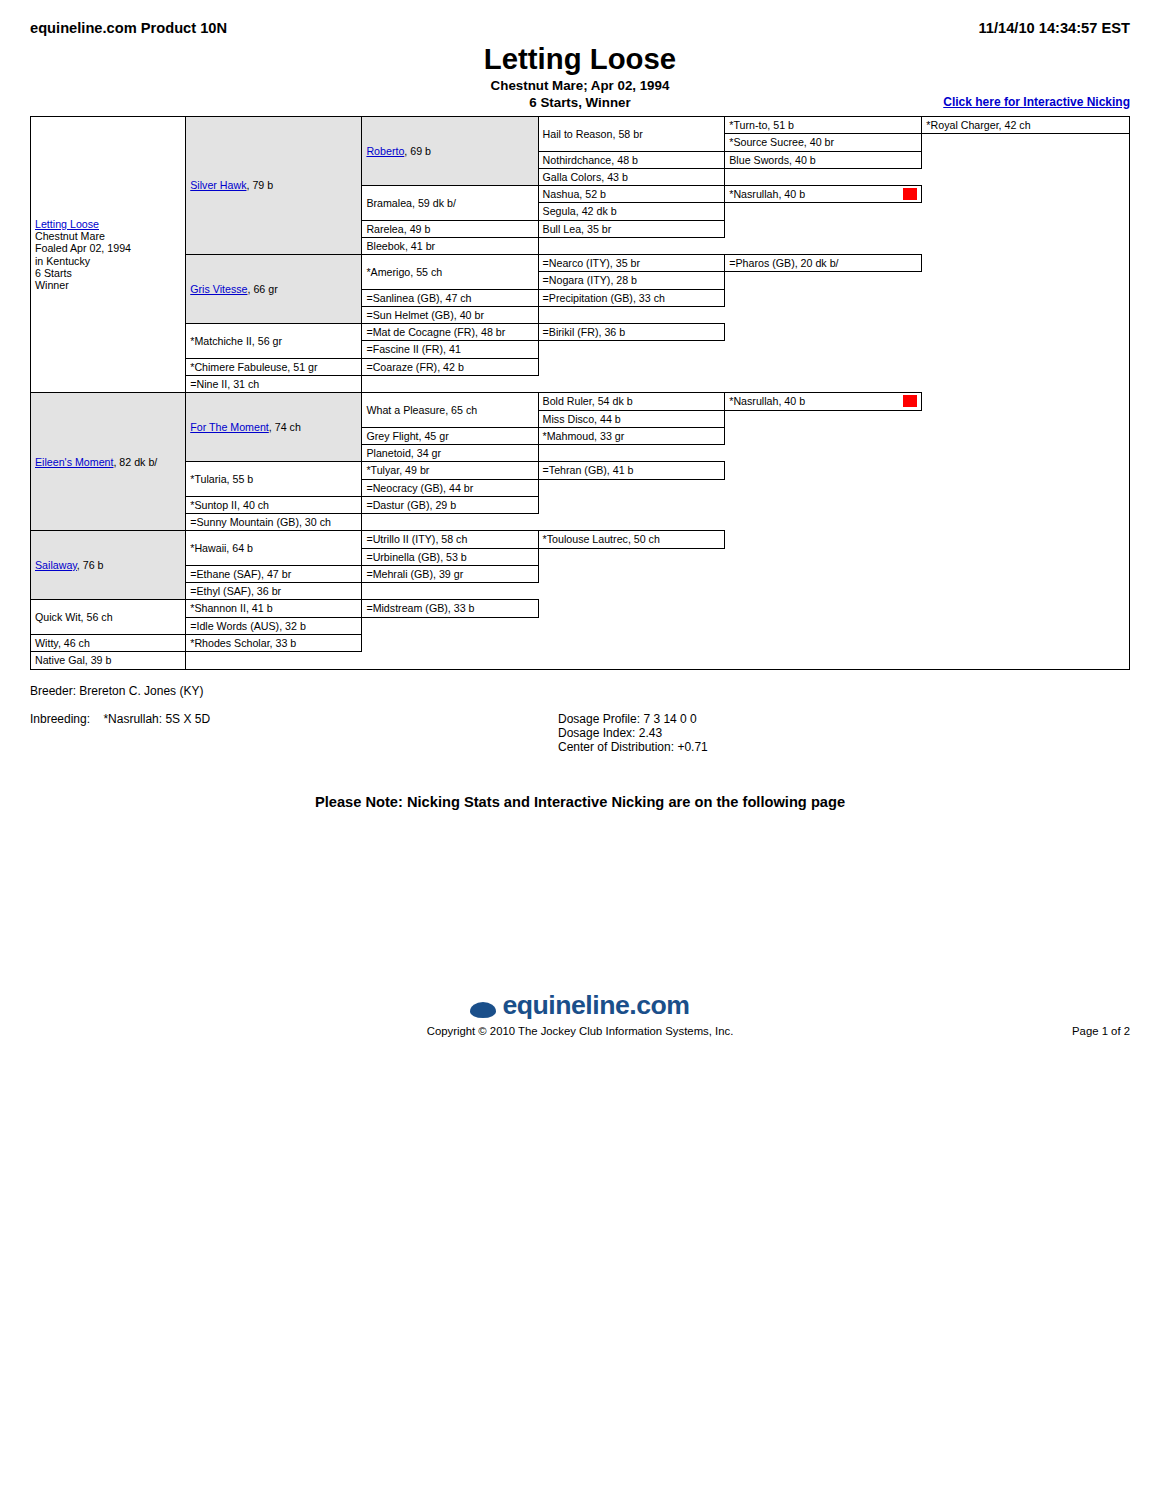equineline.com Product 10N
11/14/10 14:34:57 EST
Letting Loose
Chestnut Mare; Apr 02, 1994
6 Starts, Winner Click here for Interactive Nicking
| Letting Loose Chestnut Mare Foaled Apr 02, 1994 in Kentucky 6 Starts Winner | Silver Hawk , 79 b | Roberto , 69 b | Hail to Reason, 58 br | *Turn-to, 51 b | *Royal Charger, 42 ch |
| *Source Sucree, 40 br |
| Nothirdchance, 48 b | Blue Swords, 40 b |
| Galla Colors, 43 b |
| Bramalea, 59 dk b/ | Nashua, 52 b | *Nasrullah, 40 b |
| Segula, 42 dk b |
| Rarelea, 49 b | Bull Lea, 35 br |
| Bleebok, 41 br |
| Gris Vitesse , 66 gr | *Amerigo, 55 ch | =Nearco (ITY), 35 br | =Pharos (GB), 20 dk b/ |
| =Nogara (ITY), 28 b |
| =Sanlinea (GB), 47 ch | =Precipitation (GB), 33 ch |
| =Sun Helmet (GB), 40 br |
| *Matchiche II, 56 gr | =Mat de Cocagne (FR), 48 br | =Birikil (FR), 36 b |
| =Fascine II (FR), 41 |
| *Chimere Fabuleuse, 51 gr | =Coaraze (FR), 42 b |
| =Nine II, 31 ch |
| Eileen's Moment , 82 dk b/ | For The Moment , 74 ch | What a Pleasure, 65 ch | Bold Ruler, 54 dk b | *Nasrullah, 40 b |
| Miss Disco, 44 b |
| Grey Flight, 45 gr | *Mahmoud, 33 gr |
| Planetoid, 34 gr |
| *Tularia, 55 b | *Tulyar, 49 br | =Tehran (GB), 41 b |
| =Neocracy (GB), 44 br |
| *Suntop II, 40 ch | =Dastur (GB), 29 b |
| =Sunny Mountain (GB), 30 ch |
| Sailaway , 76 b | *Hawaii, 64 b | =Utrillo II (ITY), 58 ch | *Toulouse Lautrec, 50 ch |
| =Urbinella (GB), 53 b |
| =Ethane (SAF), 47 br | =Mehrali (GB), 39 gr |
| =Ethyl (SAF), 36 br |
| Quick Wit, 56 ch | *Shannon II, 41 b | =Midstream (GB), 33 b |
| =Idle Words (AUS), 32 b |
| Witty, 46 ch | *Rhodes Scholar, 33 b |
| Native Gal, 39 b |
Breeder: Brereton C. Jones (KY)
Inbreeding: *Nasrullah: 5S X 5D
Dosage Profile: 7 3 14 0 0
Dosage Index: 2.43
Center of Distribution: +0.71
Please Note: Nicking Stats and Interactive Nicking are on the following page
equineline.com
Copyright © 2010 The Jockey Club Information Systems, Inc.
Page 1 of 2